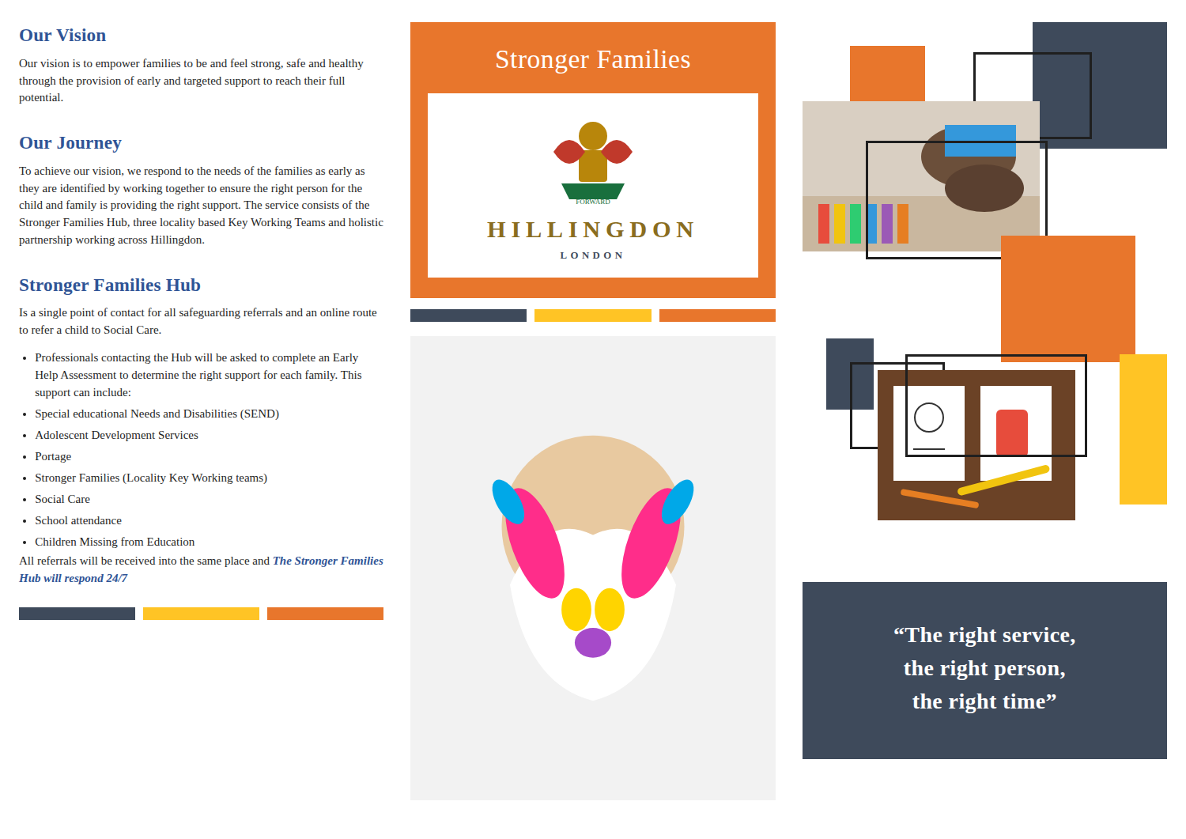Our Vision
Our vision is to empower families to be and feel strong, safe and healthy through the provision of early and targeted support to reach their full potential.
Our Journey
To achieve our vision, we respond to the needs of the families as early as they are identified by working together to ensure the right person for the child and family is providing the right support. The service consists of the Stronger Families Hub, three locality based Key Working Teams and holistic partnership working across Hillingdon.
Stronger Families Hub
Is a single point of contact for all safeguarding referrals and an online route to refer a child to Social Care.
Professionals contacting the Hub will be asked to complete an Early Help Assessment to determine the right support for each family. This support can include:
Special educational Needs and Disabilities (SEND)
Adolescent Development Services
Portage
Stronger Families (Locality Key Working teams)
Social Care
School attendance
Children Missing from Education
All referrals will be received into the same place and The Stronger Families Hub will respond 24/7
Stronger Families
HILLINGDON
LONDON
“The right service,
the right person,
the right time”